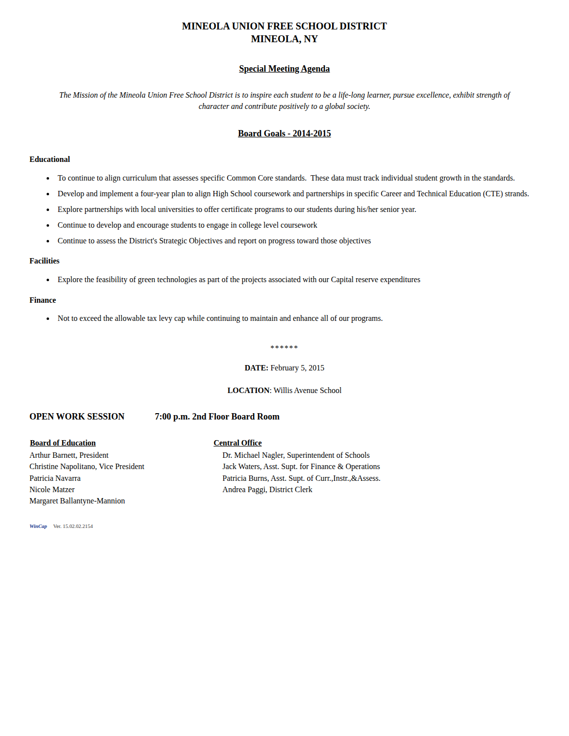MINEOLA UNION FREE SCHOOL DISTRICT
MINEOLA, NY
Special Meeting Agenda
The Mission of the Mineola Union Free School District is to inspire each student to be a life-long learner, pursue excellence, exhibit strength of character and contribute positively to a global society.
Board Goals - 2014-2015
Educational
To continue to align curriculum that assesses specific Common Core standards. These data must track individual student growth in the standards.
Develop and implement a four-year plan to align High School coursework and partnerships in specific Career and Technical Education (CTE) strands.
Explore partnerships with local universities to offer certificate programs to our students during his/her senior year.
Continue to develop and encourage students to engage in college level coursework
Continue to assess the District's Strategic Objectives and report on progress toward those objectives
Facilities
Explore the feasibility of green technologies as part of the projects associated with our Capital reserve expenditures
Finance
Not to exceed the allowable tax levy cap while continuing to maintain and enhance all of our programs.
******
DATE: February 5, 2015
LOCATION: Willis Avenue School
OPEN WORK SESSION 7:00 p.m. 2nd Floor Board Room
| Board of Education | Central Office |
| --- | --- |
| Arthur Barnett, President | Dr. Michael Nagler, Superintendent of Schools |
| Christine Napolitano, Vice President | Jack Waters, Asst. Supt. for Finance & Operations |
| Patricia Navarra | Patricia Burns, Asst. Supt. of Curr.,Instr.,&Assess. |
| Nicole Matzer | Andrea Paggi, District Clerk |
| Margaret Ballantyne-Mannion | |
WinCap Ver. 15.02.02.2154